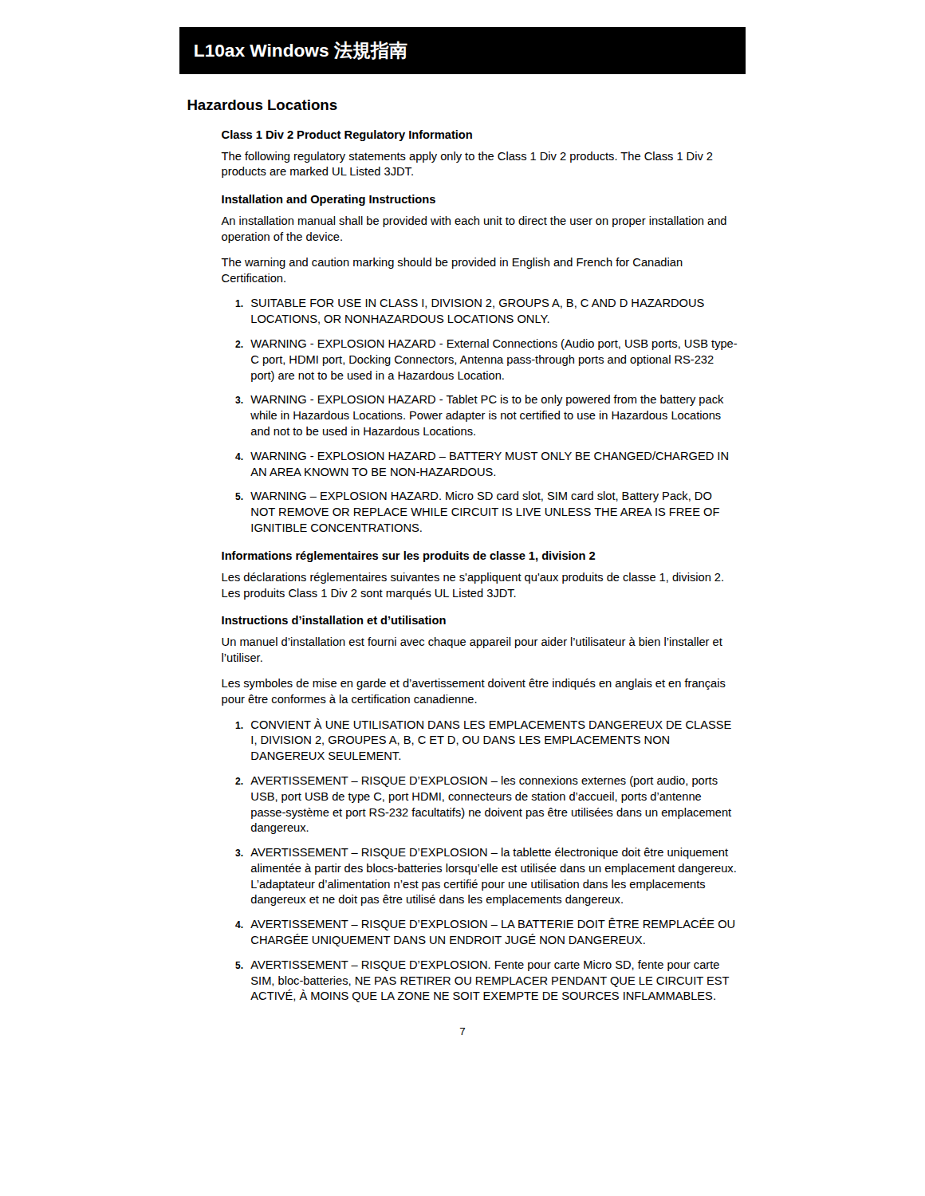L10ax Windows 法規指南
Hazardous Locations
Class 1 Div 2 Product Regulatory Information
The following regulatory statements apply only to the Class 1 Div 2 products. The Class 1 Div 2 products are marked UL Listed 3JDT.
Installation and Operating Instructions
An installation manual shall be provided with each unit to direct the user on proper installation and operation of the device.
The warning and caution marking should be provided in English and French for Canadian Certification.
SUITABLE FOR USE IN CLASS I, DIVISION 2, GROUPS A, B, C AND D HAZARDOUS LOCATIONS, OR NONHAZARDOUS LOCATIONS ONLY.
WARNING - EXPLOSION HAZARD - External Connections (Audio port, USB ports, USB type-C port, HDMI port, Docking Connectors, Antenna pass-through ports and optional RS-232 port) are not to be used in a Hazardous Location.
WARNING - EXPLOSION HAZARD - Tablet PC is to be only powered from the battery pack while in Hazardous Locations. Power adapter is not certified to use in Hazardous Locations and not to be used in Hazardous Locations.
WARNING - EXPLOSION HAZARD – BATTERY MUST ONLY BE CHANGED/CHARGED IN AN AREA KNOWN TO BE NON-HAZARDOUS.
WARNING – EXPLOSION HAZARD. Micro SD card slot, SIM card slot, Battery Pack, DO NOT REMOVE OR REPLACE WHILE CIRCUIT IS LIVE UNLESS THE AREA IS FREE OF IGNITIBLE CONCENTRATIONS.
Informations réglementaires sur les produits de classe 1, division 2
Les déclarations réglementaires suivantes ne s'appliquent qu'aux produits de classe 1, division 2. Les produits Class 1 Div 2 sont marqués UL Listed 3JDT.
Instructions d’installation et d’utilisation
Un manuel d’installation est fourni avec chaque appareil pour aider l’utilisateur à bien l’installer et l’utiliser.
Les symboles de mise en garde et d’avertissement doivent être indiqués en anglais et en français pour être conformes à la certification canadienne.
CONVIENT À UNE UTILISATION DANS LES EMPLACEMENTS DANGEREUX DE CLASSE I, DIVISION 2, GROUPES A, B, C ET D, OU DANS LES EMPLACEMENTS NON DANGEREUX SEULEMENT.
AVERTISSEMENT – RISQUE D’EXPLOSION – les connexions externes (port audio, ports USB, port USB de type C, port HDMI, connecteurs de station d’accueil, ports d’antenne passe-système et port RS-232 facultatifs) ne doivent pas être utilisées dans un emplacement dangereux.
AVERTISSEMENT – RISQUE D’EXPLOSION – la tablette électronique doit être uniquement alimentée à partir des blocs-batteries lorsqu’elle est utilisée dans un emplacement dangereux. L’adaptateur d’alimentation n’est pas certifié pour une utilisation dans les emplacements dangereux et ne doit pas être utilisé dans les emplacements dangereux.
AVERTISSEMENT – RISQUE D’EXPLOSION – LA BATTERIE DOIT ÊTRE REMPLACÉE OU CHARGÉE UNIQUEMENT DANS UN ENDROIT JUGÉ NON DANGEREUX.
AVERTISSEMENT – RISQUE D’EXPLOSION. Fente pour carte Micro SD, fente pour carte SIM, bloc-batteries, NE PAS RETIRER OU REMPLACER PENDANT QUE LE CIRCUIT EST ACTIVÉ, À MOINS QUE LA ZONE NE SOIT EXEMPTE DE SOURCES INFLAMMABLES.
7